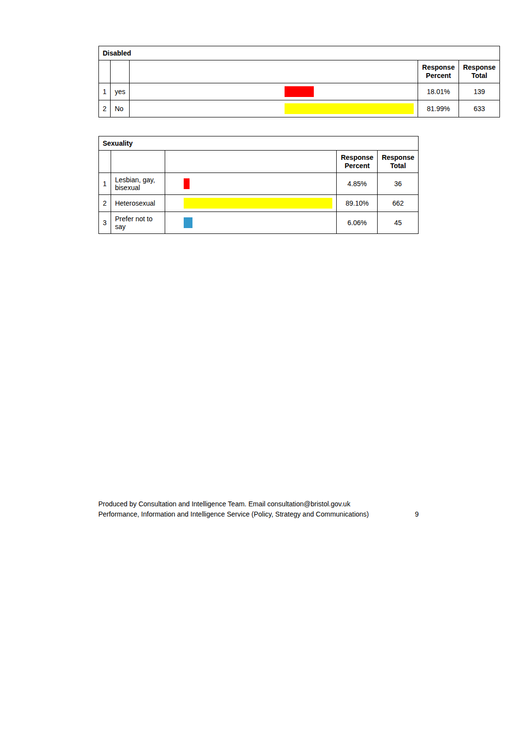| Disabled |
| | | | Response Percent | Response Total |
| 1 | yes | | 18.01% | 139 |
| 2 | No | | 81.99% | 633 |
| Sexuality |
| | | | Response Percent | Response Total |
| 1 | Lesbian, gay, bisexual | | 4.85% | 36 |
| 2 | Heterosexual | | 89.10% | 662 |
| 3 | Prefer not to say | | 6.06% | 45 |
Produced by Consultation and Intelligence Team. Email consultation@bristol.gov.uk
Performance, Information and Intelligence Service (Policy, Strategy and Communications) 9